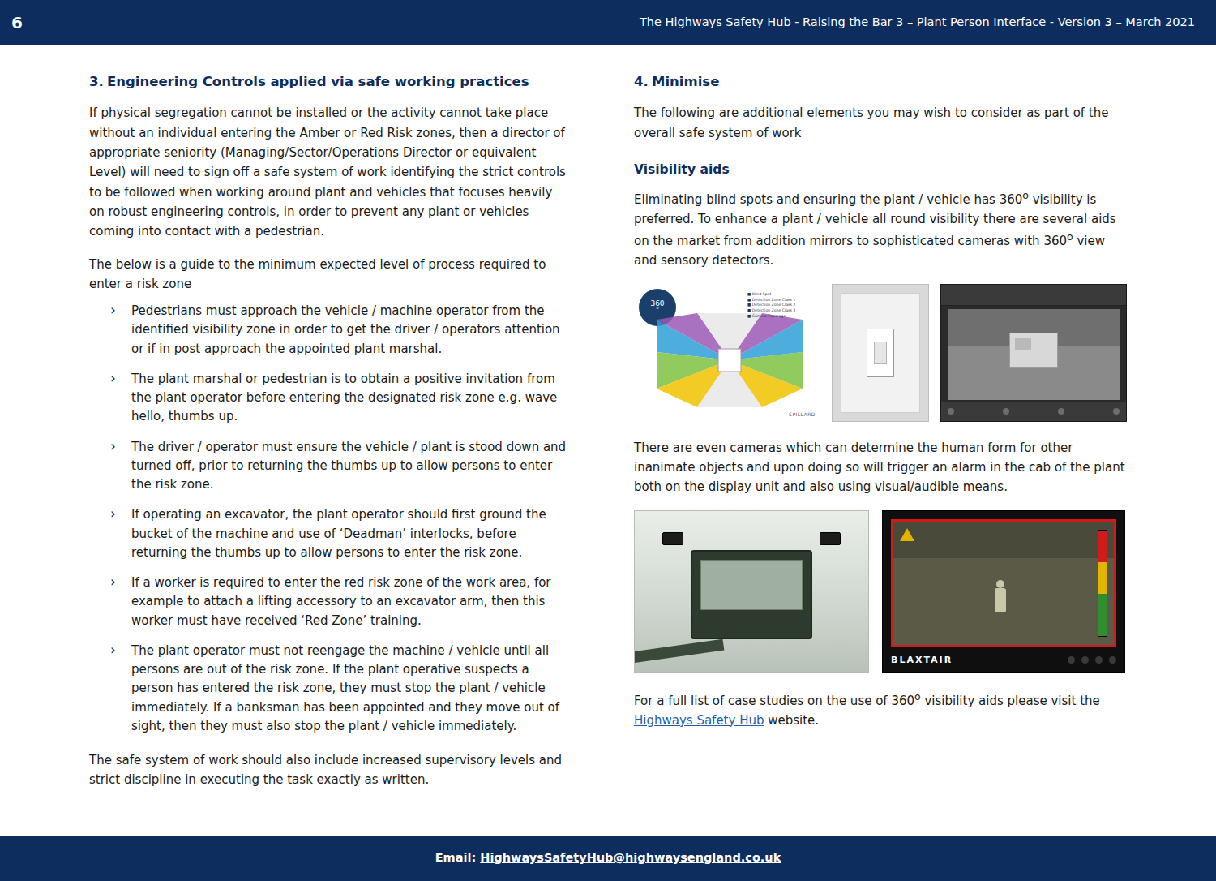6
The Highways Safety Hub - Raising the Bar 3 – Plant Person Interface - Version 3 – March 2021
3. Engineering Controls applied via safe working practices
If physical segregation cannot be installed or the activity cannot take place without an individual entering the Amber or Red Risk zones, then a director of appropriate seniority (Managing/Sector/Operations Director or equivalent Level) will need to sign off a safe system of work identifying the strict controls to be followed when working around plant and vehicles that focuses heavily on robust engineering controls, in order to prevent any plant or vehicles coming into contact with a pedestrian.
The below is a guide to the minimum expected level of process required to enter a risk zone
Pedestrians must approach the vehicle / machine operator from the identified visibility zone in order to get the driver / operators attention or if in post approach the appointed plant marshal.
The plant marshal or pedestrian is to obtain a positive invitation from the plant operator before entering the designated risk zone e.g. wave hello, thumbs up.
The driver / operator must ensure the vehicle / plant is stood down and turned off, prior to returning the thumbs up to allow persons to enter the risk zone.
If operating an excavator, the plant operator should first ground the bucket of the machine and use of ‘Deadman’ interlocks, before returning the thumbs up to allow persons to enter the risk zone.
If a worker is required to enter the red risk zone of the work area, for example to attach a lifting accessory to an excavator arm, then this worker must have received ‘Red Zone’ training.
The plant operator must not reengage the machine / vehicle until all persons are out of the risk zone. If the plant operative suspects a person has entered the risk zone, they must stop the plant / vehicle immediately. If a banksman has been appointed and they move out of sight, then they must also stop the plant / vehicle immediately.
The safe system of work should also include increased supervisory levels and strict discipline in executing the task exactly as written.
4. Minimise
The following are additional elements you may wish to consider as part of the overall safe system of work
Visibility aids
Eliminating blind spots and ensuring the plant / vehicle has 360o visibility is preferred. To enhance a plant / vehicle all round visibility there are several aids on the market from addition mirrors to sophisticated cameras with 360o view and sensory detectors.
360°
■ Blind Spot
■ Detection Zone Class 1
■ Detection Zone Class 2
■ Detection Zone Class 3
■ Camera Coverage
SPILLARD
There are even cameras which can determine the human form for other inanimate objects and upon doing so will trigger an alarm in the cab of the plant both on the display unit and also using visual/audible means.
BLAXTAIR
For a full list of case studies on the use of 360o visibility aids please visit the Highways Safety Hub website.
Email: HighwaysSafetyHub@highwaysengland.co.uk